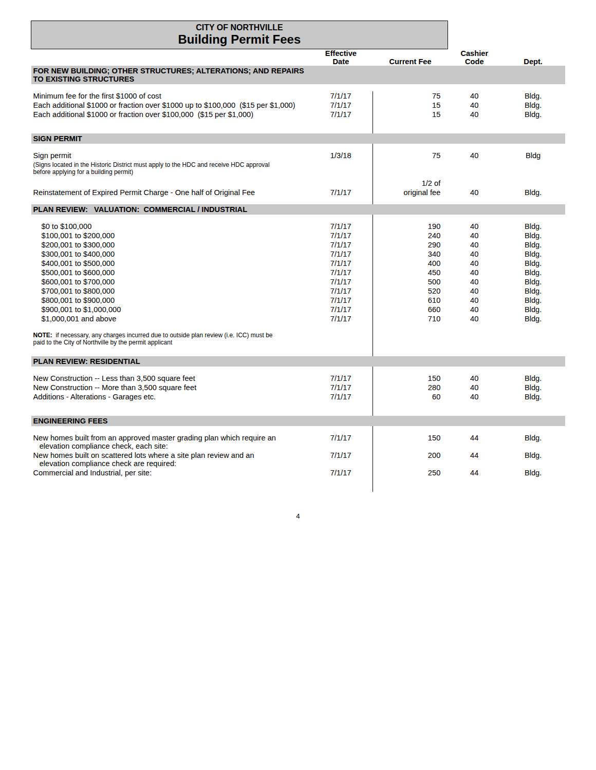| CITY OF NORTHVILLE Building Permit Fees | |
| | Effective Date | Current Fee | Cashier Code | Dept. |
| FOR NEW BUILDING; OTHER STRUCTURES; ALTERATIONS; AND REPAIRS TO EXISTING STRUCTURES | | |
| Minimum fee for the first $1000 of cost | 7/1/17 | 75 | 40 | Bldg. |
| Each additional $1000 or fraction over $1000 up to $100,000 ($15 per $1,000) | 7/1/17 | 15 | 40 | Bldg. |
| Each additional $1000 or fraction over $100,000 ($15 per $1,000) | 7/1/17 | 15 | 40 | Bldg. |
| SIGN PERMIT | | |
| Sign permit | 1/3/18 | 75 | 40 | Bldg |
| (Signs located in the Historic District must apply to the HDC and receive HDC approval before applying for a building permit) | | | | |
| | | 1/2 of | | |
| Reinstatement of Expired Permit Charge - One half of Original Fee | 7/1/17 | original fee | 40 | Bldg. |
| PLAN REVIEW: VALUATION: COMMERCIAL / INDUSTRIAL | | |
| $0 to $100,000 | 7/1/17 | 190 | 40 | Bldg. |
| $100,001 to $200,000 | 7/1/17 | 240 | 40 | Bldg. |
| $200,001 to $300,000 | 7/1/17 | 290 | 40 | Bldg. |
| $300,001 to $400,000 | 7/1/17 | 340 | 40 | Bldg. |
| $400,001 to $500,000 | 7/1/17 | 400 | 40 | Bldg. |
| $500,001 to $600,000 | 7/1/17 | 450 | 40 | Bldg. |
| $600,001 to $700,000 | 7/1/17 | 500 | 40 | Bldg. |
| $700,001 to $800,000 | 7/1/17 | 520 | 40 | Bldg. |
| $800,001 to $900,000 | 7/1/17 | 610 | 40 | Bldg. |
| $900,001 to $1,000,000 | 7/1/17 | 660 | 40 | Bldg. |
| $1,000,001 and above | 7/1/17 | 710 | 40 | Bldg. |
| NOTE: if necessary, any charges incurred due to outside plan review (i.e. ICC) must be paid to the City of Northville by the permit applicant | | | | |
| PLAN REVIEW: RESIDENTIAL | | |
| New Construction -- Less than 3,500 square feet | 7/1/17 | 150 | 40 | Bldg. |
| New Construction -- More than 3,500 square feet | 7/1/17 | 280 | 40 | Bldg. |
| Additions - Alterations - Garages etc. | 7/1/17 | 60 | 40 | Bldg. |
| ENGINEERING FEES | | |
| New homes built from an approved master grading plan which require an elevation compliance check, each site: | 7/1/17 | 150 | 44 | Bldg. |
| New homes built on scattered lots where a site plan review and an elevation compliance check are required: | 7/1/17 | 200 | 44 | Bldg. |
| Commercial and Industrial, per site: | 7/1/17 | 250 | 44 | Bldg. |
4